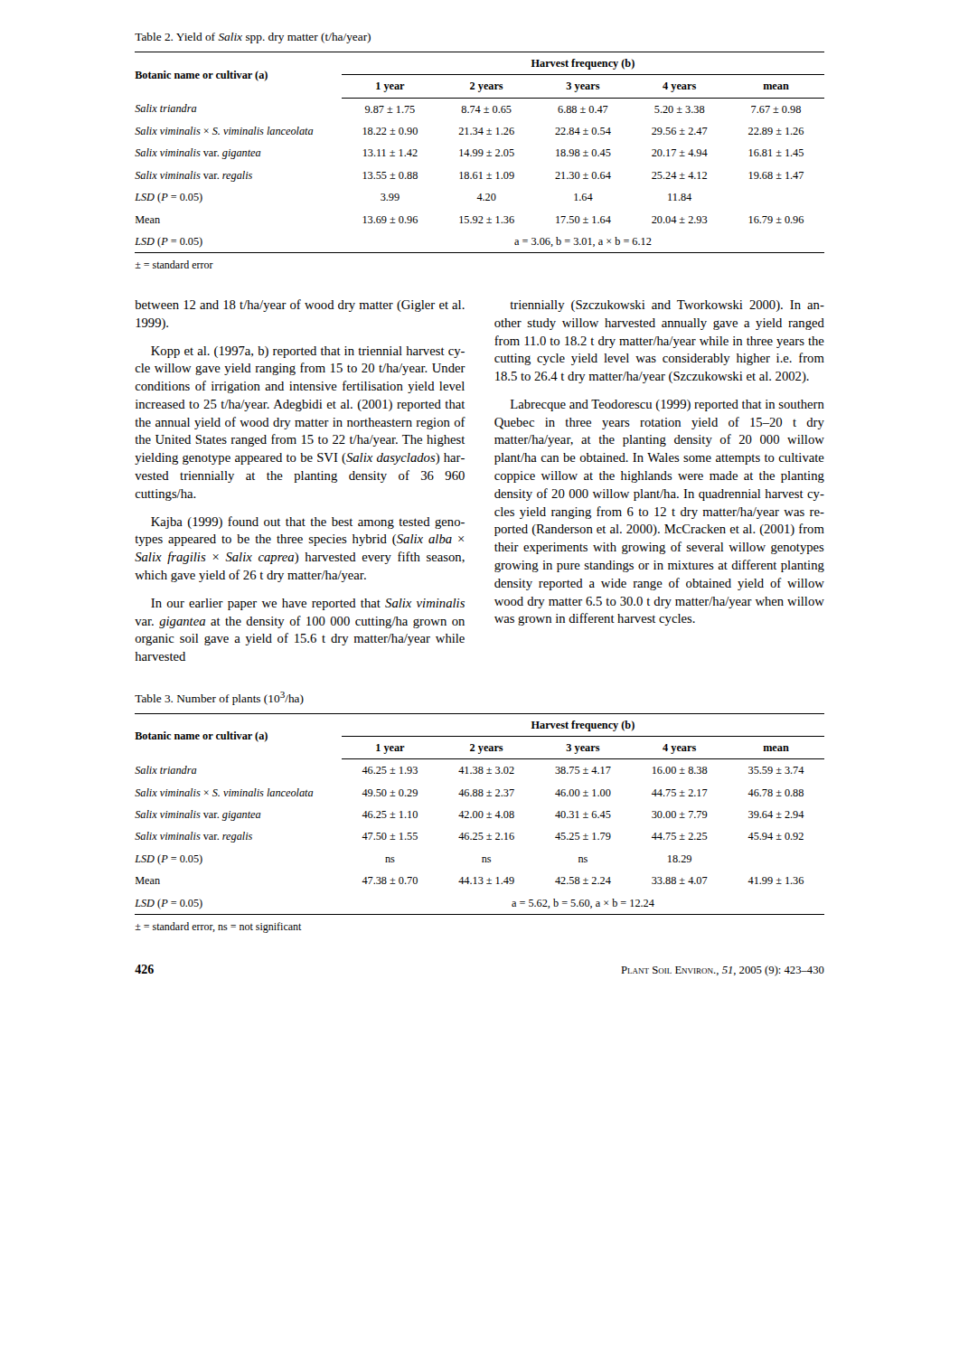Table 2. Yield of Salix spp. dry matter (t/ha/year)
| Botanic name or cultivar (a) | Harvest frequency (b) |
| --- | --- |
| 1 year | 2 years | 3 years | 4 years | mean |
| Salix triandra | 9.87 ± 1.75 | 8.74 ± 0.65 | 6.88 ± 0.47 | 5.20 ± 3.38 | 7.67 ± 0.98 |
| Salix viminalis × S. viminalis lanceolata | 18.22 ± 0.90 | 21.34 ± 1.26 | 22.84 ± 0.54 | 29.56 ± 2.47 | 22.89 ± 1.26 |
| Salix viminalis var. gigantea | 13.11 ± 1.42 | 14.99 ± 2.05 | 18.98 ± 0.45 | 20.17 ± 4.94 | 16.81 ± 1.45 |
| Salix viminalis var. regalis | 13.55 ± 0.88 | 18.61 ± 1.09 | 21.30 ± 0.64 | 25.24 ± 4.12 | 19.68 ± 1.47 |
| LSD ( P = 0.05) | 3.99 | 4.20 | 1.64 | 11.84 | |
| Mean | 13.69 ± 0.96 | 15.92 ± 1.36 | 17.50 ± 1.64 | 20.04 ± 2.93 | 16.79 ± 0.96 |
| LSD ( P = 0.05) | a = 3.06, b = 3.01, a × b = 6.12 |
± = standard error
between 12 and 18 t/ha/year of wood dry matter (Gigler et al. 1999).
Kopp et al. (1997a, b) reported that in triennial harvest cycle willow gave yield ranging from 15 to 20 t/ha/year. Under conditions of irrigation and intensive fertilisation yield level increased to 25 t/ha/year. Adegbidi et al. (2001) reported that the annual yield of wood dry matter in northeastern region of the United States ranged from 15 to 22 t/ha/year. The highest yielding genotype appeared to be SVI (Salix dasyclados) harvested triennially at the planting density of 36 960 cuttings/ha.
Kajba (1999) found out that the best among tested genotypes appeared to be the three species hybrid (Salix alba × Salix fragilis × Salix caprea) harvested every fifth season, which gave yield of 26 t dry matter/ha/year.
In our earlier paper we have reported that Salix viminalis var. gigantea at the density of 100 000 cutting/ha grown on organic soil gave a yield of 15.6 t dry matter/ha/year while harvested
triennially (Szczukowski and Tworkowski 2000). In another study willow harvested annually gave a yield ranged from 11.0 to 18.2 t dry matter/ha/year while in three years the cutting cycle yield level was considerably higher i.e. from 18.5 to 26.4 t dry matter/ha/year (Szczukowski et al. 2002).
Labrecque and Teodorescu (1999) reported that in southern Quebec in three years rotation yield of 15–20 t dry matter/ha/year, at the planting density of 20 000 willow plant/ha can be obtained. In Wales some attempts to cultivate coppice willow at the highlands were made at the planting density of 20 000 willow plant/ha. In quadrennial harvest cycles yield ranging from 6 to 12 t dry matter/ha/year was reported (Randerson et al. 2000). McCracken et al. (2001) from their experiments with growing of several willow genotypes growing in pure standings or in mixtures at different planting density reported a wide range of obtained yield of willow wood dry matter 6.5 to 30.0 t dry matter/ha/year when willow was grown in different harvest cycles.
Table 3. Number of plants (103/ha)
| Botanic name or cultivar (a) | Harvest frequency (b) |
| --- | --- |
| 1 year | 2 years | 3 years | 4 years | mean |
| Salix triandra | 46.25 ± 1.93 | 41.38 ± 3.02 | 38.75 ± 4.17 | 16.00 ± 8.38 | 35.59 ± 3.74 |
| Salix viminalis × S. viminalis lanceolata | 49.50 ± 0.29 | 46.88 ± 2.37 | 46.00 ± 1.00 | 44.75 ± 2.17 | 46.78 ± 0.88 |
| Salix viminalis var. gigantea | 46.25 ± 1.10 | 42.00 ± 4.08 | 40.31 ± 6.45 | 30.00 ± 7.79 | 39.64 ± 2.94 |
| Salix viminalis var. regalis | 47.50 ± 1.55 | 46.25 ± 2.16 | 45.25 ± 1.79 | 44.75 ± 2.25 | 45.94 ± 0.92 |
| LSD ( P = 0.05) | ns | ns | ns | 18.29 | |
| Mean | 47.38 ± 0.70 | 44.13 ± 1.49 | 42.58 ± 2.24 | 33.88 ± 4.07 | 41.99 ± 1.36 |
| LSD ( P = 0.05) | a = 5.62, b = 5.60, a × b = 12.24 |
± = standard error, ns = not significant
426 Plant Soil Environ., 51, 2005 (9): 423–430